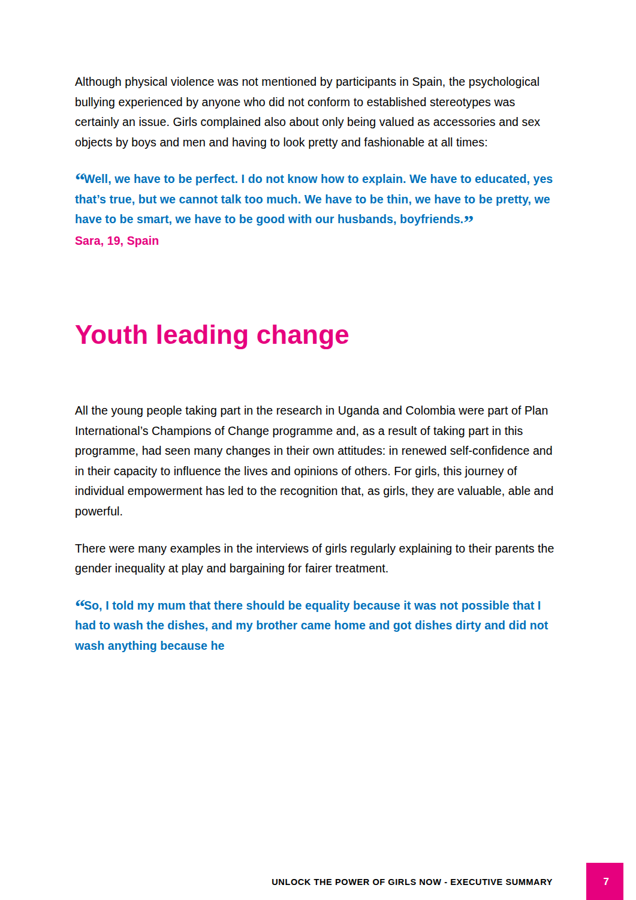Although physical violence was not mentioned by participants in Spain, the psychological bullying experienced by anyone who did not conform to established stereotypes was certainly an issue. Girls complained also about only being valued as accessories and sex objects by boys and men and having to look pretty and fashionable at all times:
“Well, we have to be perfect. I do not know how to explain. We have to educated, yes that’s true, but we cannot talk too much. We have to be thin, we have to be pretty, we have to be smart, we have to be good with our husbands, boyfriends.”
Sara, 19, Spain
Youth leading change
All the young people taking part in the research in Uganda and Colombia were part of Plan International’s Champions of Change programme and, as a result of taking part in this programme, had seen many changes in their own attitudes: in renewed self-confidence and in their capacity to influence the lives and opinions of others. For girls, this journey of individual empowerment has led to the recognition that, as girls, they are valuable, able and powerful.
There were many examples in the interviews of girls regularly explaining to their parents the gender inequality at play and bargaining for fairer treatment.
“So, I told my mum that there should be equality because it was not possible that I had to wash the dishes, and my brother came home and got dishes dirty and did not wash anything because he
UNLOCK THE POWER OF GIRLS NOW - EXECUTIVE SUMMARY
7